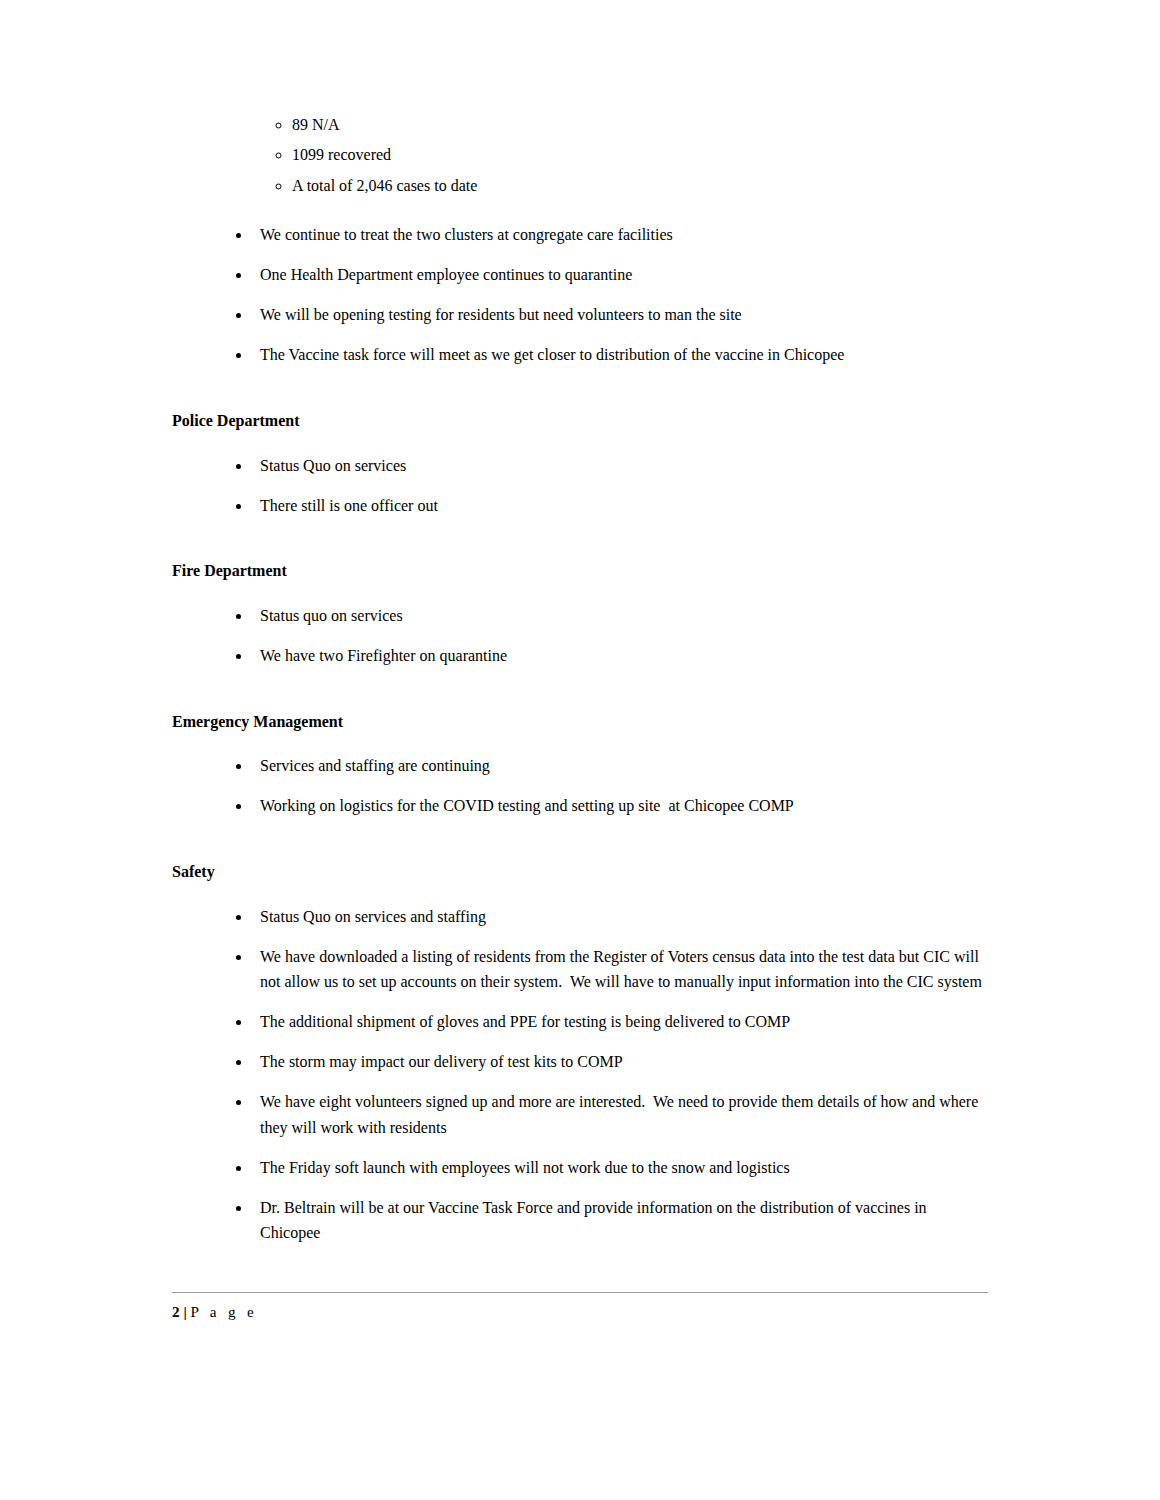89 N/A
1099 recovered
A total of 2,046 cases to date
We continue to treat the two clusters at congregate care facilities
One Health Department employee continues to quarantine
We will be opening testing for residents but need volunteers to man the site
The Vaccine task force will meet as we get closer to distribution of the vaccine in Chicopee
Police Department
Status Quo on services
There still is one officer out
Fire Department
Status quo on services
We have two Firefighter on quarantine
Emergency Management
Services and staffing are continuing
Working on logistics for the COVID testing and setting up site at Chicopee COMP
Safety
Status Quo on services and staffing
We have downloaded a listing of residents from the Register of Voters census data into the test data but CIC will not allow us to set up accounts on their system. We will have to manually input information into the CIC system
The additional shipment of gloves and PPE for testing is being delivered to COMP
The storm may impact our delivery of test kits to COMP
We have eight volunteers signed up and more are interested. We need to provide them details of how and where they will work with residents
The Friday soft launch with employees will not work due to the snow and logistics
Dr. Beltrain will be at our Vaccine Task Force and provide information on the distribution of vaccines in Chicopee
2 | P a g e